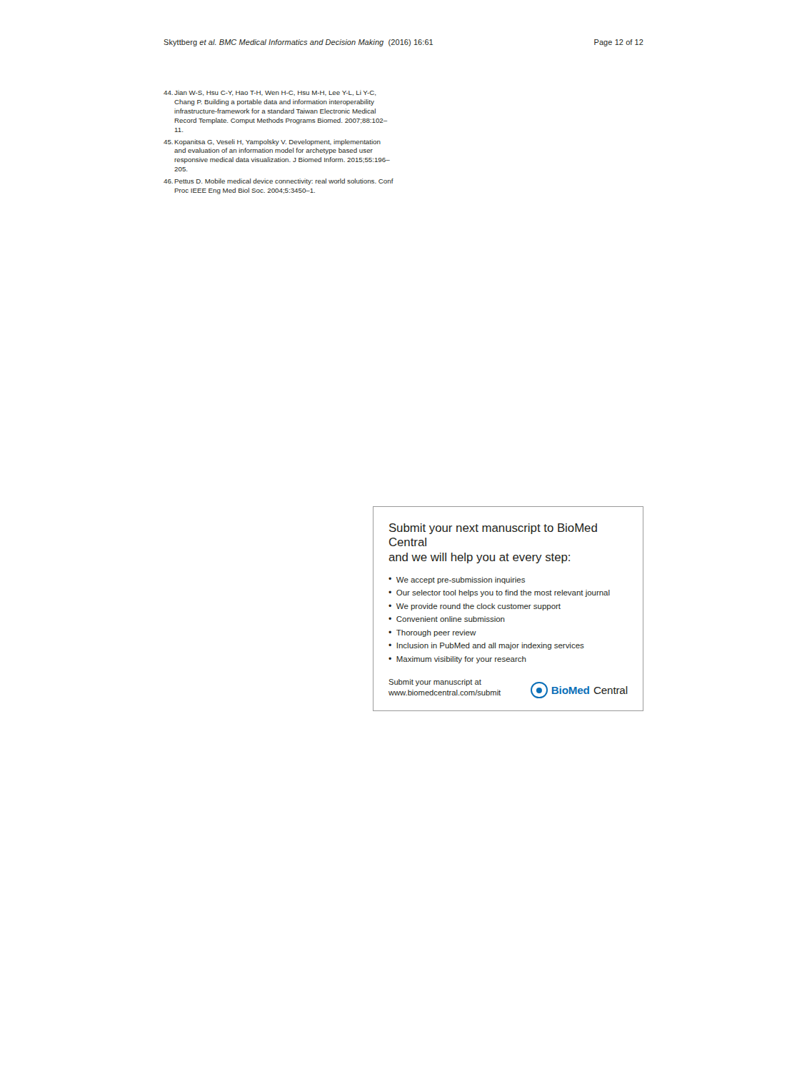Skyttberg et al. BMC Medical Informatics and Decision Making (2016) 16:61
Page 12 of 12
44. Jian W-S, Hsu C-Y, Hao T-H, Wen H-C, Hsu M-H, Lee Y-L, Li Y-C, Chang P. Building a portable data and information interoperability infrastructure-framework for a standard Taiwan Electronic Medical Record Template. Comput Methods Programs Biomed. 2007;88:102–11.
45. Kopanitsa G, Veseli H, Yampolsky V. Development, implementation and evaluation of an information model for archetype based user responsive medical data visualization. J Biomed Inform. 2015;55:196–205.
46. Pettus D. Mobile medical device connectivity: real world solutions. Conf Proc IEEE Eng Med Biol Soc. 2004;5:3450–1.
Submit your next manuscript to BioMed Central
and we will help you at every step:
We accept pre-submission inquiries
Our selector tool helps you to find the most relevant journal
We provide round the clock customer support
Convenient online submission
Thorough peer review
Inclusion in PubMed and all major indexing services
Maximum visibility for your research
Submit your manuscript at
www.biomedcentral.com/submit
BioMed Central